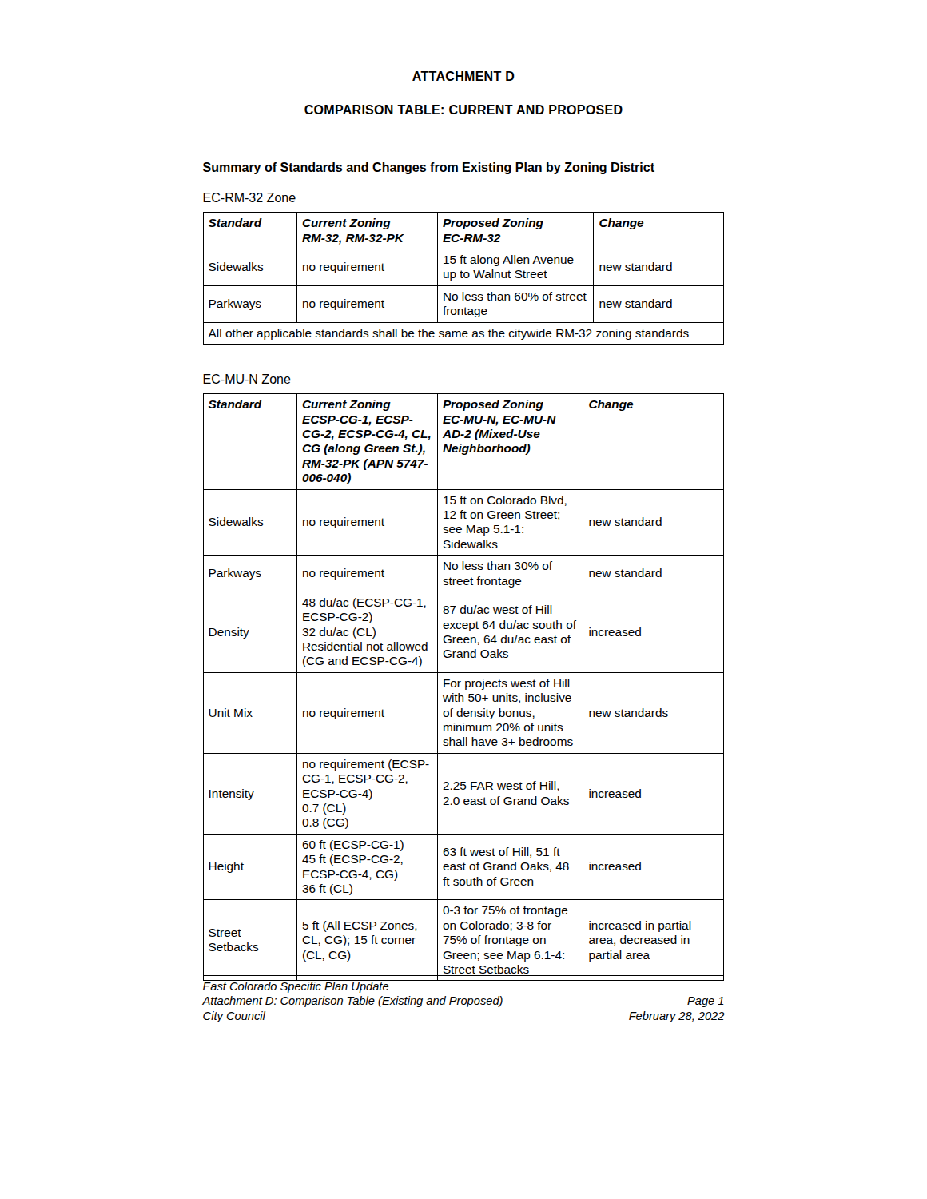ATTACHMENT DCOMPARISON TABLE: CURRENT AND PROPOSED
Summary of Standards and Changes from Existing Plan by Zoning District
EC-RM-32 Zone
| Standard | Current Zoning RM-32, RM-32-PK | Proposed Zoning EC-RM-32 | Change |
| --- | --- | --- | --- |
| Sidewalks | no requirement | 15 ft along Allen Avenue up to Walnut Street | new standard |
| Parkways | no requirement | No less than 60% of street frontage | new standard |
| All other applicable standards shall be the same as the citywide RM-32 zoning standards |
EC-MU-N Zone
| Standard | Current Zoning ECSP-CG-1, ECSP-CG-2, ECSP-CG-4, CL, CG (along Green St.), RM-32-PK (APN 5747-006-040) | Proposed Zoning EC-MU-N, EC-MU-N AD-2 (Mixed-Use Neighborhood) | Change |
| --- | --- | --- | --- |
| Sidewalks | no requirement | 15 ft on Colorado Blvd, 12 ft on Green Street; see Map 5.1-1: Sidewalks | new standard |
| Parkways | no requirement | No less than 30% of street frontage | new standard |
| Density | 48 du/ac (ECSP-CG-1, ECSP-CG-2) 32 du/ac (CL) Residential not allowed (CG and ECSP-CG-4) | 87 du/ac west of Hill except 64 du/ac south of Green, 64 du/ac east of Grand Oaks | increased |
| Unit Mix | no requirement | For projects west of Hill with 50+ units, inclusive of density bonus, minimum 20% of units shall have 3+ bedrooms | new standards |
| Intensity | no requirement (ECSP-CG-1, ECSP-CG-2, ECSP-CG-4) 0.7 (CL) 0.8 (CG) | 2.25 FAR west of Hill, 2.0 east of Grand Oaks | increased |
| Height | 60 ft (ECSP-CG-1) 45 ft (ECSP-CG-2, ECSP-CG-4, CG) 36 ft (CL) | 63 ft west of Hill, 51 ft east of Grand Oaks, 48 ft south of Green | increased |
| Street Setbacks | 5 ft (All ECSP Zones, CL, CG); 15 ft corner (CL, CG) | 0-3 for 75% of frontage on Colorado; 3-8 for 75% of frontage on Green; see Map 6.1-4: Street Setbacks | increased in partial area, decreased in partial area |
East Colorado Specific Plan Update
Attachment D: Comparison Table (Existing and Proposed)
Page 1
City Council
February 28, 2022